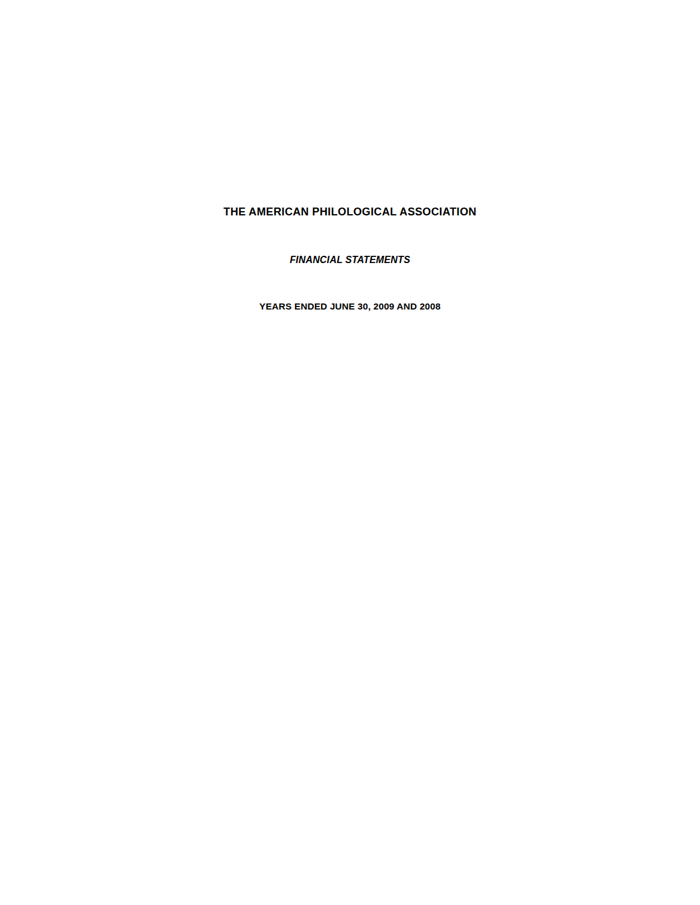THE AMERICAN PHILOLOGICAL ASSOCIATION
FINANCIAL STATEMENTS
YEARS ENDED JUNE 30, 2009 AND 2008